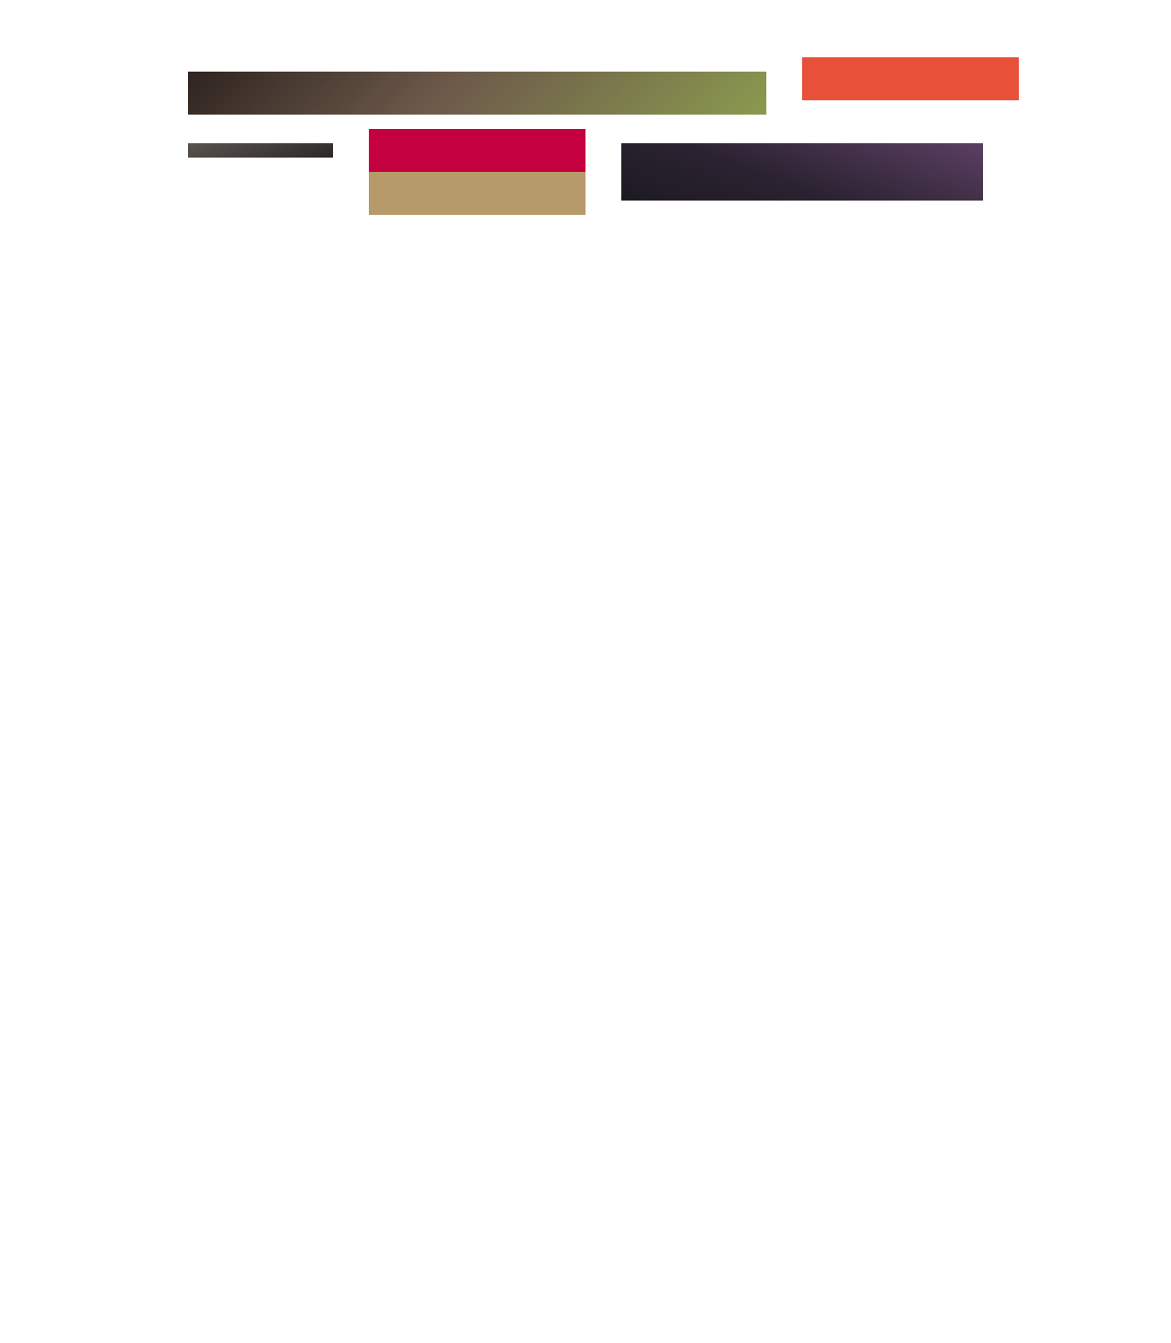Student photo collage
A smiling student in a maroon blazer.
Two students studying together at a table near bookshelves.
A student working at a desk in a classroom.
A student writing in a book with earphones in.